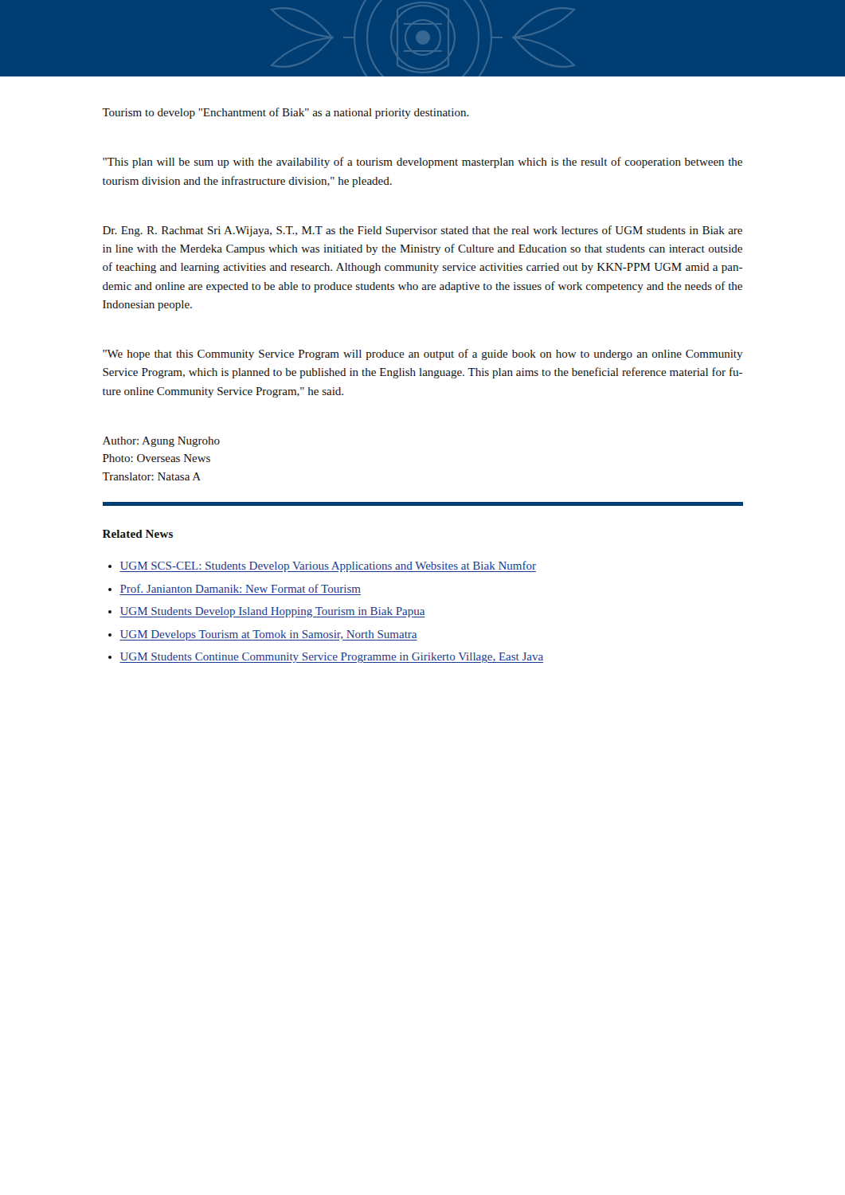Tourism to develop "Enchantment of Biak" as a national priority destination.
"This plan will be sum up with the availability of a tourism development masterplan which is the result of cooperation between the tourism division and the infrastructure division," he pleaded.
Dr. Eng. R. Rachmat Sri A.Wijaya, S.T., M.T as the Field Supervisor stated that the real work lectures of UGM students in Biak are in line with the Merdeka Campus which was initiated by the Ministry of Culture and Education so that students can interact outside of teaching and learning activities and research. Although community service activities carried out by KKN-PPM UGM amid a pandemic and online are expected to be able to produce students who are adaptive to the issues of work competency and the needs of the Indonesian people.
"We hope that this Community Service Program will produce an output of a guide book on how to undergo an online Community Service Program, which is planned to be published in the English language. This plan aims to the beneficial reference material for future online Community Service Program," he said.
Author: Agung Nugroho
Photo: Overseas News
Translator: Natasa A
Related News
UGM SCS-CEL: Students Develop Various Applications and Websites at Biak Numfor
Prof. Janianton Damanik: New Format of Tourism
UGM Students Develop Island Hopping Tourism in Biak Papua
UGM Develops Tourism at Tomok in Samosir, North Sumatra
UGM Students Continue Community Service Programme in Girikerto Village, East Java